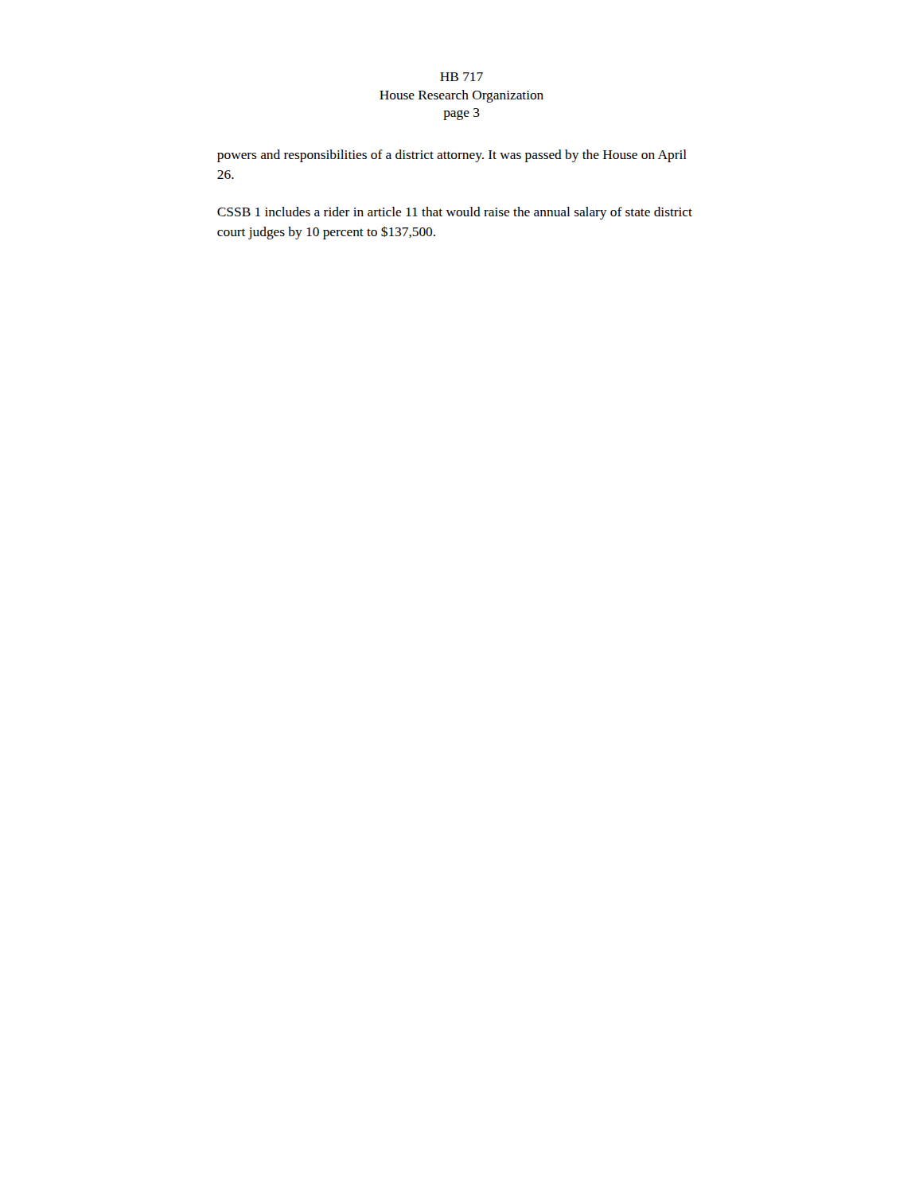HB 717 House Research Organization page 3
powers and responsibilities of a district attorney. It was passed by the House on April 26.
CSSB 1 includes a rider in article 11 that would raise the annual salary of state district court judges by 10 percent to $137,500.